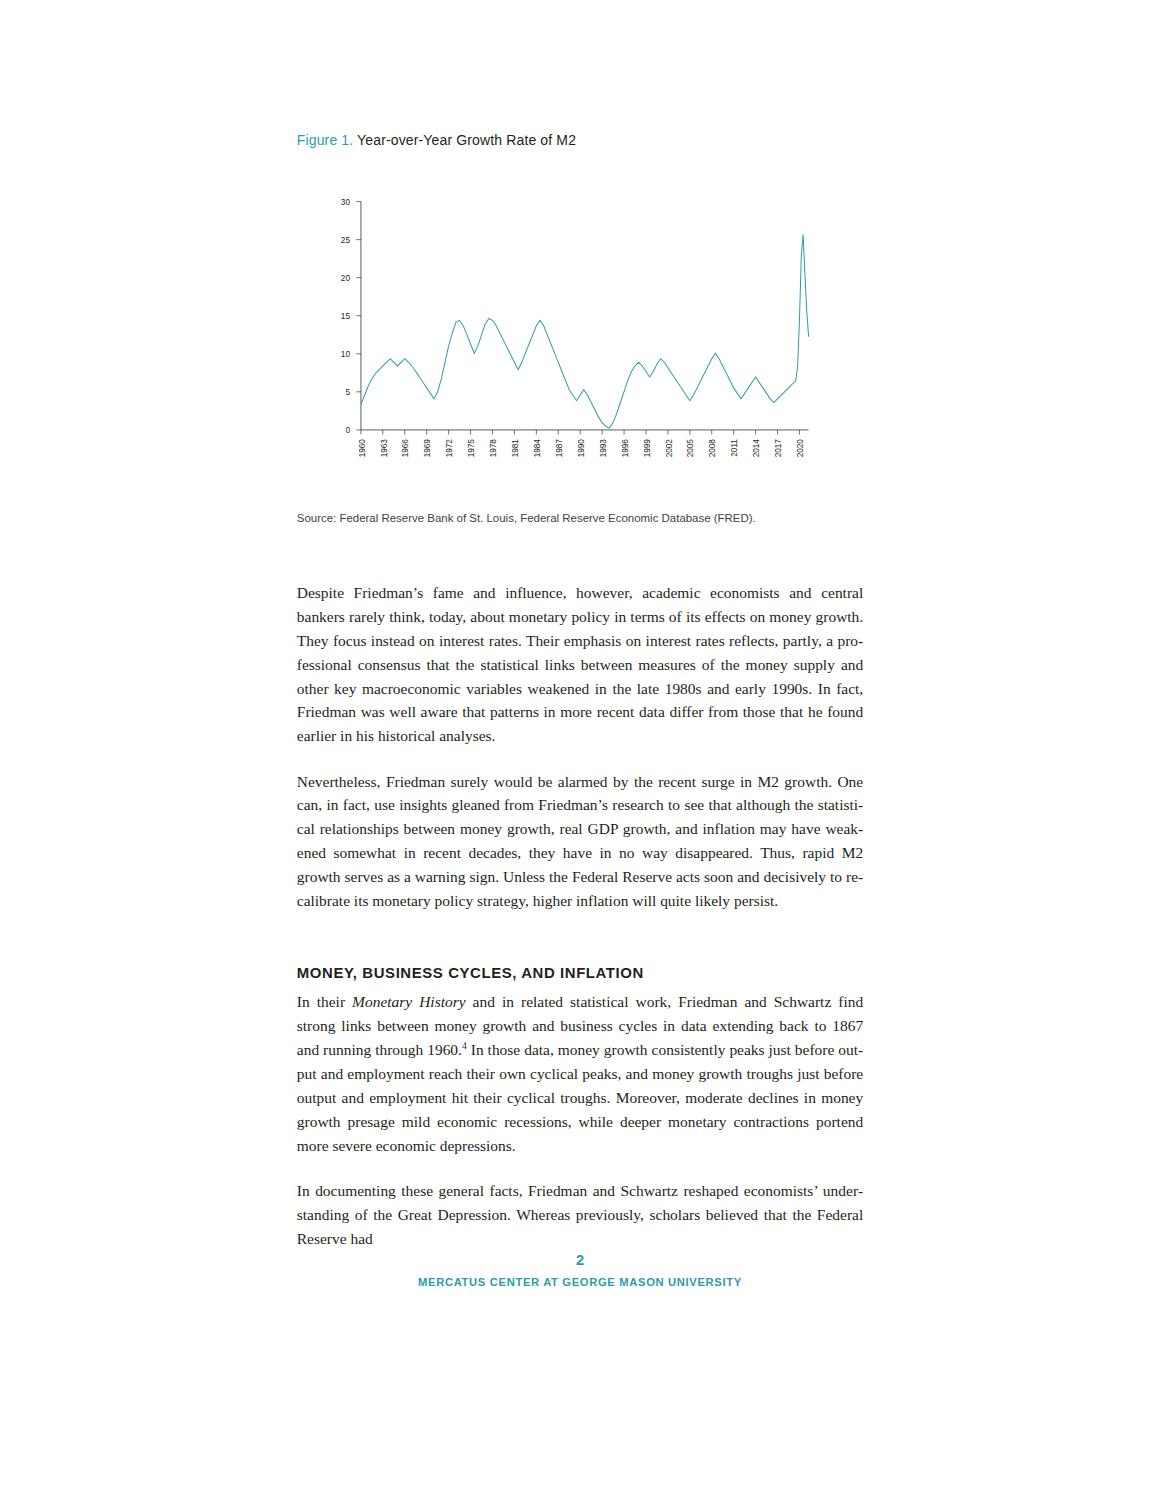Figure 1. Year-over-Year Growth Rate of M2
30 25 20 15 10 5 0 1960 1963 1966 1969 1972 1975 1978 1981 1984 1987 1990 1993 1996 1999 2002 2005 2008 2011 2014 2017 2020
Source: Federal Reserve Bank of St. Louis, Federal Reserve Economic Database (FRED).
Despite Friedman’s fame and influence, however, academic economists and central bankers rarely think, today, about monetary policy in terms of its effects on money growth. They focus instead on interest rates. Their emphasis on interest rates reflects, partly, a professional consensus that the statistical links between measures of the money supply and other key macroeconomic variables weakened in the late 1980s and early 1990s. In fact, Friedman was well aware that patterns in more recent data differ from those that he found earlier in his historical analyses.
Nevertheless, Friedman surely would be alarmed by the recent surge in M2 growth. One can, in fact, use insights gleaned from Friedman’s research to see that although the statistical relationships between money growth, real GDP growth, and inflation may have weakened somewhat in recent decades, they have in no way disappeared. Thus, rapid M2 growth serves as a warning sign. Unless the Federal Reserve acts soon and decisively to recalibrate its monetary policy strategy, higher inflation will quite likely persist.
MONEY, BUSINESS CYCLES, AND INFLATION
In their Monetary History and in related statistical work, Friedman and Schwartz find strong links between money growth and business cycles in data extending back to 1867 and running through 1960.4 In those data, money growth consistently peaks just before output and employment reach their own cyclical peaks, and money growth troughs just before output and employment hit their cyclical troughs. Moreover, moderate declines in money growth presage mild economic recessions, while deeper monetary contractions portend more severe economic depressions.
In documenting these general facts, Friedman and Schwartz reshaped economists’ understanding of the Great Depression. Whereas previously, scholars believed that the Federal Reserve had
2
MERCATUS CENTER AT GEORGE MASON UNIVERSITY